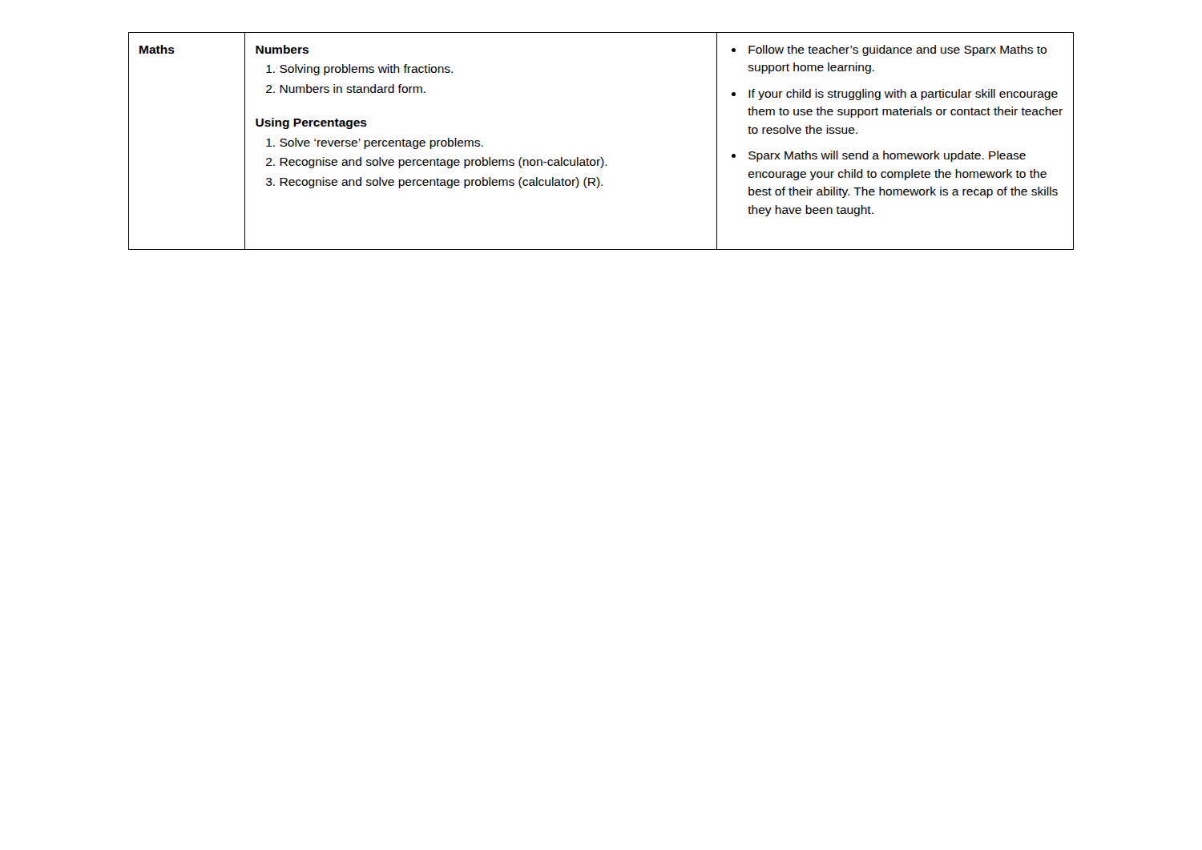| Maths | Numbers Solving problems with fractions. Numbers in standard form. Using Percentages Solve ‘reverse’ percentage problems. Recognise and solve percentage problems (non-calculator). Recognise and solve percentage problems (calculator) (R). | Follow the teacher’s guidance and use Sparx Maths to support home learning. If your child is struggling with a particular skill encourage them to use the support materials or contact their teacher to resolve the issue. Sparx Maths will send a homework update. Please encourage your child to complete the homework to the best of their ability. The homework is a recap of the skills they have been taught. |